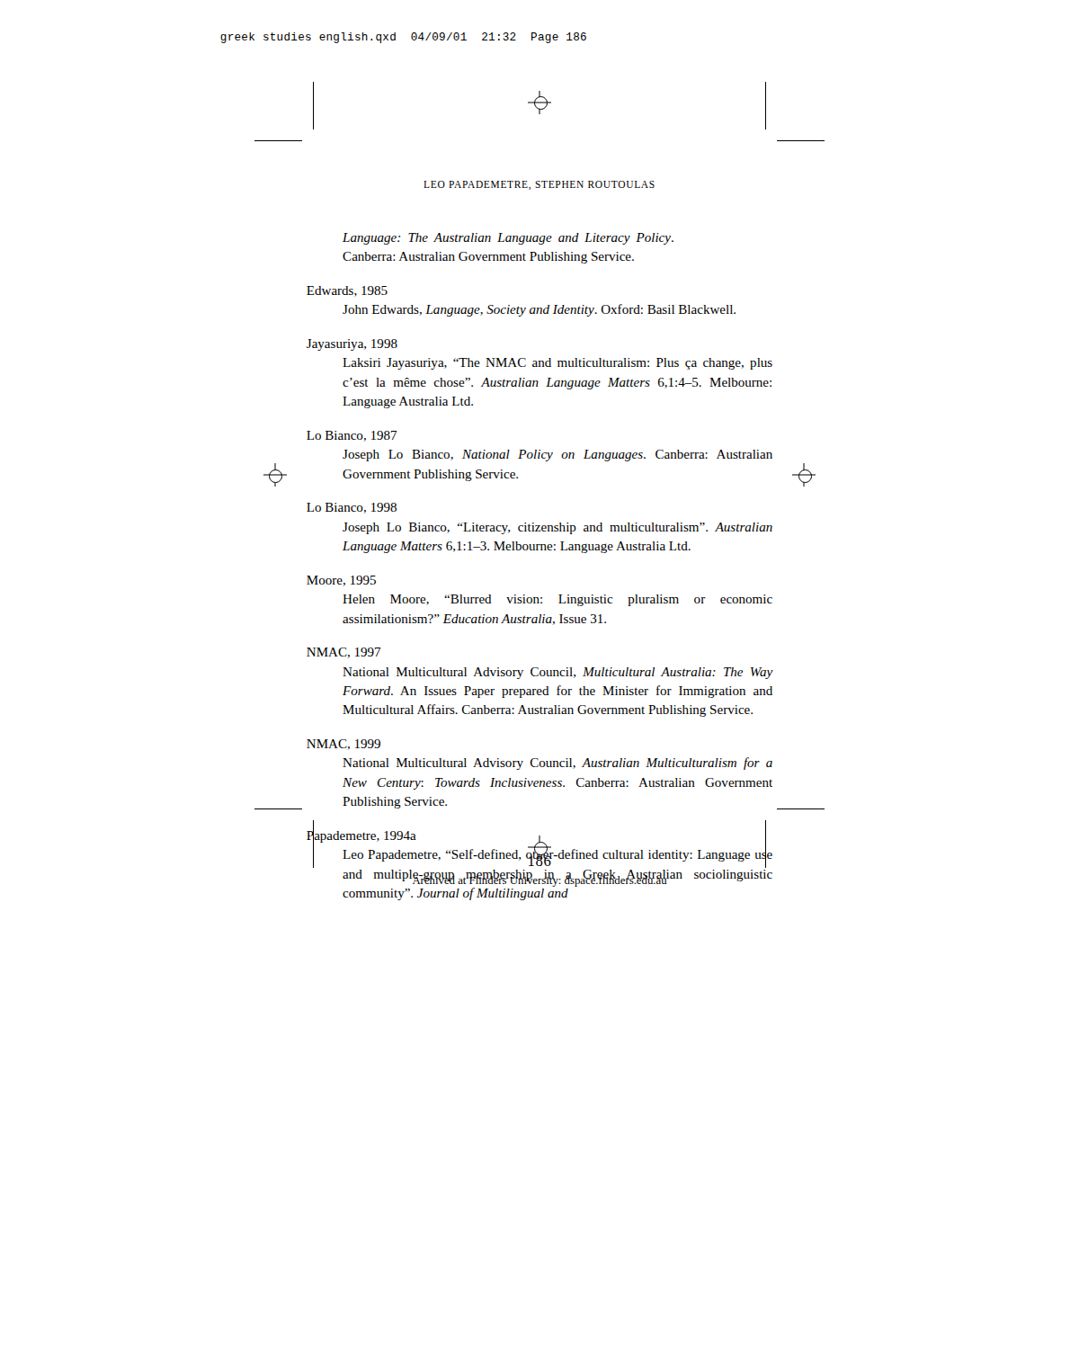greek studies english.qxd 04/09/01 21:32 Page 186
Leo Papademetre, Stephen Routoulas
Language: The Australian Language and Literacy Policy.
Canberra: Australian Government Publishing Service.
Edwards, 1985
John Edwards, Language, Society and Identity. Oxford: Basil Blackwell.
Jayasuriya, 1998
Laksiri Jayasuriya, “The NMAC and multiculturalism: Plus ça change, plus c’est la même chose”. Australian Language Matters 6,1:4–5. Melbourne: Language Australia Ltd.
Lo Bianco, 1987
Joseph Lo Bianco, National Policy on Languages. Canberra: Australian Government Publishing Service.
Lo Bianco, 1998
Joseph Lo Bianco, “Literacy, citizenship and multiculturalism”. Australian Language Matters 6,1:1–3. Melbourne: Language Australia Ltd.
Moore, 1995
Helen Moore, “Blurred vision: Linguistic pluralism or economic assimilationism?” Education Australia, Issue 31.
NMAC, 1997
National Multicultural Advisory Council, Multicultural Australia: The Way Forward. An Issues Paper prepared for the Minister for Immigration and Multicultural Affairs. Canberra: Australian Government Publishing Service.
NMAC, 1999
National Multicultural Advisory Council, Australian Multiculturalism for a New Century: Towards Inclusiveness. Canberra: Australian Government Publishing Service.
Papademetre, 1994a
Leo Papademetre, “Self-defined, other-defined cultural identity: Language use and multiple-group membership in a Greek Australian sociolinguistic community”. Journal of Multilingual and
186
Archived at Flinders University: dspace.flinders.edu.au